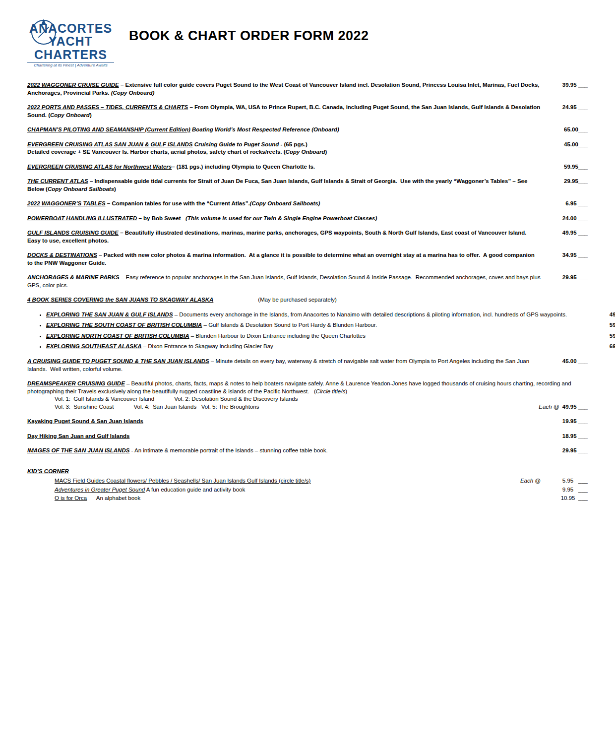ANACORTES
YACHT CHARTERS
Chartering at its Finest | Adventure Awaits
BOOK & CHART ORDER FORM 2022
39.95 ___ 2022 WAGGONER CRUISE GUIDE – Extensive full color guide covers Puget Sound to the West Coast of Vancouver Island incl. Desolation Sound, Princess Louisa Inlet, Marinas, Fuel Docks, Anchorages, Provincial Parks. (Copy Onboard)
24.95 ___ 2022 PORTS AND PASSES – TIDES, CURRENTS & CHARTS – From Olympia, WA, USA to Prince Rupert, B.C. Canada, including Puget Sound, the San Juan Islands, Gulf Islands & Desolation Sound. (Copy Onboard)
65.00___ CHAPMAN’S PILOTING AND SEAMANSHIP (Current Edition) Boating World’s Most Respected Reference (Onboard)
45.00___ EVERGREEN CRUISING ATLAS SAN JUAN & GULF ISLANDS Cruising Guide to Puget Sound - (65 pgs.)
Detailed coverage + SE Vancouver Is. Harbor charts, aerial photos, safety chart of rocks/reefs. (Copy Onboard)
59.95___ EVERGREEN CRUISING ATLAS for Northwest Waters– (181 pgs.) including Olympia to Queen Charlotte Is.
29.95___ THE CURRENT ATLAS – Indispensable guide tidal currents for Strait of Juan De Fuca, San Juan Islands, Gulf Islands & Strait of Georgia. Use with the yearly “Waggoner’s Tables” – See Below (Copy Onboard Sailboats)
6.95 ___ 2022 WAGGONER’S TABLES – Companion tables for use with the “Current Atlas”.(Copy Onboard Sailboats)
24.00 ___ POWERBOAT HANDLING ILLUSTRATED – by Bob Sweet (This volume is used for our Twin & Single Engine Powerboat Classes)
49.95 ___ GULF ISLANDS CRUISING GUIDE – Beautifully illustrated destinations, marinas, marine parks, anchorages, GPS waypoints, South & North Gulf Islands, East coast of Vancouver Island. Easy to use, excellent photos.
34.95 ___ DOCKS & DESTINATIONS – Packed with new color photos & marina information. At a glance it is possible to determine what an overnight stay at a marina has to offer. A good companion to the PNW Waggoner Guide.
29.95 ___ ANCHORAGES & MARINE PARKS – Easy reference to popular anchorages in the San Juan Islands, Gulf Islands, Desolation Sound & Inside Passage. Recommended anchorages, coves and bays plus GPS, color pics.
4 BOOK SERIES COVERING the SAN JUANS TO SKAGWAY ALASKA(May be purchased separately)
49.95 ___ EXPLORING THE SAN JUAN & GULF ISLANDS – Documents every anchorage in the Islands, from Anacortes to Nanaimo with detailed descriptions & piloting information, incl. hundreds of GPS waypoints.
59.95 ___ EXPLORING THE SOUTH COAST OF BRITISH COLUMBIA – Gulf Islands & Desolation Sound to Port Hardy & Blunden Harbour.
59.95 ___ EXPLORING NORTH COAST OF BRITISH COLUMBIA – Blunden Harbour to Dixon Entrance including the Queen Charlottes
69.95 ___ EXPLORING SOUTHEAST ALASKA – Dixon Entrance to Skagway including Glacier Bay
45.00 ___ A CRUISING GUIDE TO PUGET SOUND & THE SAN JUAN ISLANDS – Minute details on every bay, waterway & stretch of navigable salt water from Olympia to Port Angeles including the San Juan Islands. Well written, colorful volume.
DREAMSPEAKER CRUISING GUIDE – Beautiful photos, charts, facts, maps & notes to help boaters navigate safely. Anne & Laurence Yeadon-Jones have logged thousands of cruising hours charting, recording and photographing their Travels exclusively along the beautifully rugged coastline & islands of the Pacific Northwest. (Circle title/s)
Vol. 1: Gulf Islands & Vancouver IslandVol. 2: Desolation Sound & the Discovery Islands
Vol. 3: Sunshine CoastVol. 4: San Juan Islands Vol. 5: The Broughtons Each @ 49.95 ___
19.95 ___ Kayaking Puget Sound & San Juan Islands
18.95 ___ Day Hiking San Juan and Gulf Islands
29.95 ___ IMAGES OF THE SAN JUAN ISLANDS - An intimate & memorable portrait of the Islands – stunning coffee table book.
KID’S CORNER
5.95 ___ Each @ MACS Field Guides Coastal flowers/ Pebbles / Seashells/ San Juan Islands Gulf Islands (circle title/s)
9.95 ___ Adventures in Greater Puget Sound A fun education guide and activity book
10.95 ___ O is for Orca An alphabet book